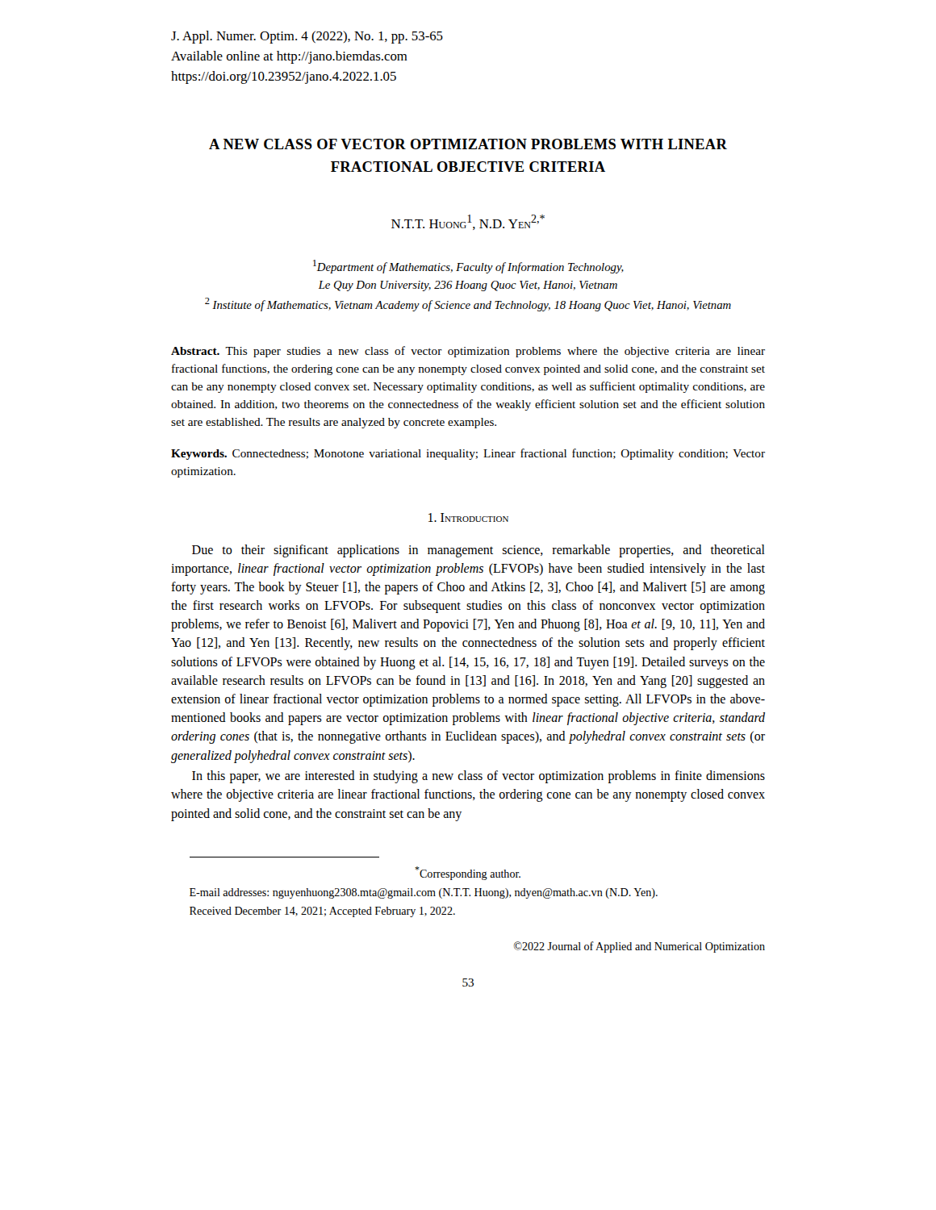J. Appl. Numer. Optim. 4 (2022), No. 1, pp. 53-65
Available online at http://jano.biemdas.com
https://doi.org/10.23952/jano.4.2022.1.05
A New Class of Vector Optimization Problems with Linear
Fractional Objective Criteria
N.T.T. Huong1, N.D. Yen2,*
1Department of Mathematics, Faculty of Information Technology,
Le Quy Don University, 236 Hoang Quoc Viet, Hanoi, Vietnam
2 Institute of Mathematics, Vietnam Academy of Science and Technology, 18 Hoang Quoc Viet, Hanoi, Vietnam
Abstract. This paper studies a new class of vector optimization problems where the objective criteria are linear fractional functions, the ordering cone can be any nonempty closed convex pointed and solid cone, and the constraint set can be any nonempty closed convex set. Necessary optimality conditions, as well as sufficient optimality conditions, are obtained. In addition, two theorems on the connectedness of the weakly efficient solution set and the efficient solution set are established. The results are analyzed by concrete examples.
Keywords. Connectedness; Monotone variational inequality; Linear fractional function; Optimality condition; Vector optimization.
1. Introduction
Due to their significant applications in management science, remarkable properties, and theoretical importance, linear fractional vector optimization problems (LFVOPs) have been studied intensively in the last forty years. The book by Steuer [1], the papers of Choo and Atkins [2, 3], Choo [4], and Malivert [5] are among the first research works on LFVOPs. For subsequent studies on this class of nonconvex vector optimization problems, we refer to Benoist [6], Malivert and Popovici [7], Yen and Phuong [8], Hoa et al. [9, 10, 11], Yen and Yao [12], and Yen [13]. Recently, new results on the connectedness of the solution sets and properly efficient solutions of LFVOPs were obtained by Huong et al. [14, 15, 16, 17, 18] and Tuyen [19]. Detailed surveys on the available research results on LFVOPs can be found in [13] and [16]. In 2018, Yen and Yang [20] suggested an extension of linear fractional vector optimization problems to a normed space setting. All LFVOPs in the above-mentioned books and papers are vector optimization problems with linear fractional objective criteria, standard ordering cones (that is, the nonnegative orthants in Euclidean spaces), and polyhedral convex constraint sets (or generalized polyhedral convex constraint sets).
In this paper, we are interested in studying a new class of vector optimization problems in finite dimensions where the objective criteria are linear fractional functions, the ordering cone can be any nonempty closed convex pointed and solid cone, and the constraint set can be any
*Corresponding author.
E-mail addresses: nguyenhuong2308.mta@gmail.com (N.T.T. Huong), ndyen@math.ac.vn (N.D. Yen).
Received December 14, 2021; Accepted February 1, 2022.
©2022 Journal of Applied and Numerical Optimization
53